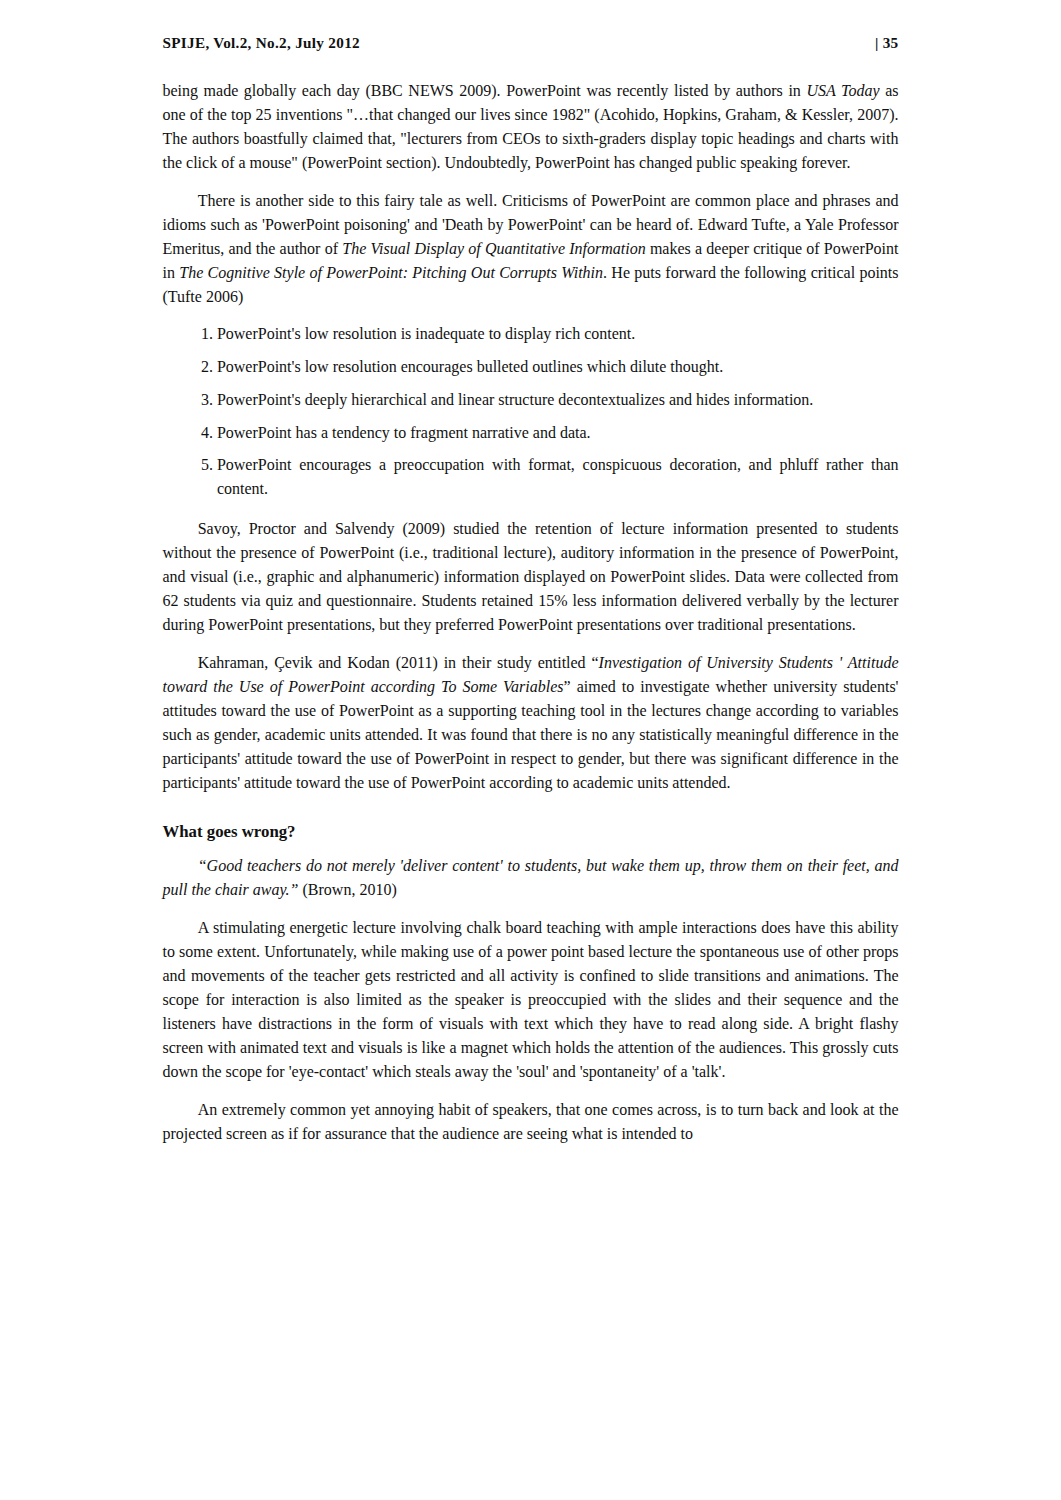SPIJE, Vol.2, No.2, July 2012 35
being made globally each day (BBC NEWS 2009). PowerPoint was recently listed by authors in USA Today as one of the top 25 inventions "…that changed our lives since 1982" (Acohido, Hopkins, Graham, & Kessler, 2007). The authors boastfully claimed that, "lecturers from CEOs to sixth-graders display topic headings and charts with the click of a mouse" (PowerPoint section). Undoubtedly, PowerPoint has changed public speaking forever.
There is another side to this fairy tale as well. Criticisms of PowerPoint are common place and phrases and idioms such as 'PowerPoint poisoning' and 'Death by PowerPoint' can be heard of. Edward Tufte, a Yale Professor Emeritus, and the author of The Visual Display of Quantitative Information makes a deeper critique of PowerPoint in The Cognitive Style of PowerPoint: Pitching Out Corrupts Within. He puts forward the following critical points (Tufte 2006)
PowerPoint's low resolution is inadequate to display rich content.
PowerPoint's low resolution encourages bulleted outlines which dilute thought.
PowerPoint's deeply hierarchical and linear structure decontextualizes and hides information.
PowerPoint has a tendency to fragment narrative and data.
PowerPoint encourages a preoccupation with format, conspicuous decoration, and phluff rather than content.
Savoy, Proctor and Salvendy (2009) studied the retention of lecture information presented to students without the presence of PowerPoint (i.e., traditional lecture), auditory information in the presence of PowerPoint, and visual (i.e., graphic and alphanumeric) information displayed on PowerPoint slides. Data were collected from 62 students via quiz and questionnaire. Students retained 15% less information delivered verbally by the lecturer during PowerPoint presentations, but they preferred PowerPoint presentations over traditional presentations.
Kahraman, Çevik and Kodan (2011) in their study entitled “Investigation of University Students ' Attitude toward the Use of PowerPoint according To Some Variables” aimed to investigate whether university students' attitudes toward the use of PowerPoint as a supporting teaching tool in the lectures change according to variables such as gender, academic units attended. It was found that there is no any statistically meaningful difference in the participants' attitude toward the use of PowerPoint in respect to gender, but there was significant difference in the participants' attitude toward the use of PowerPoint according to academic units attended.
What goes wrong?
“Good teachers do not merely 'deliver content' to students, but wake them up, throw them on their feet, and pull the chair away.” (Brown, 2010)
A stimulating energetic lecture involving chalk board teaching with ample interactions does have this ability to some extent. Unfortunately, while making use of a power point based lecture the spontaneous use of other props and movements of the teacher gets restricted and all activity is confined to slide transitions and animations. The scope for interaction is also limited as the speaker is preoccupied with the slides and their sequence and the listeners have distractions in the form of visuals with text which they have to read along side. A bright flashy screen with animated text and visuals is like a magnet which holds the attention of the audiences. This grossly cuts down the scope for 'eye-contact' which steals away the 'soul' and 'spontaneity' of a 'talk'.
An extremely common yet annoying habit of speakers, that one comes across, is to turn back and look at the projected screen as if for assurance that the audience are seeing what is intended to